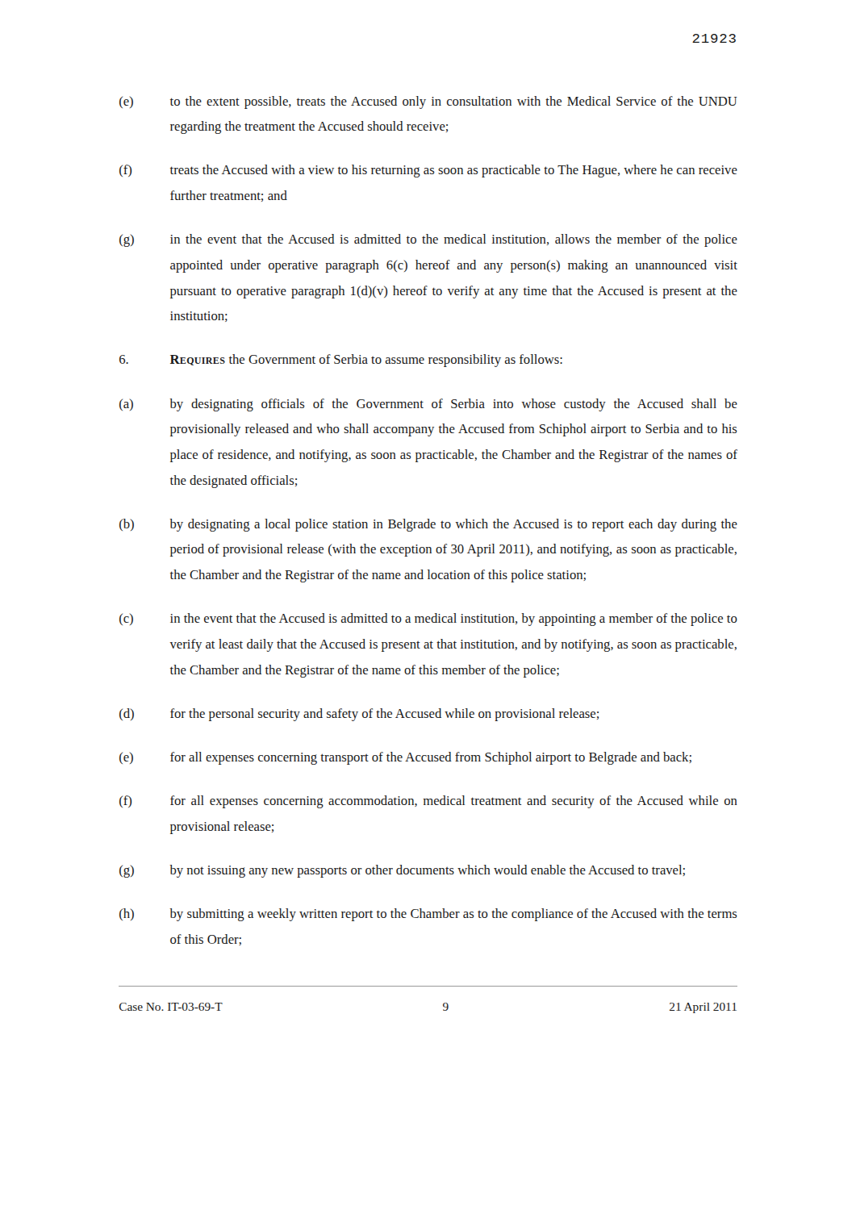21923
(e) to the extent possible, treats the Accused only in consultation with the Medical Service of the UNDU regarding the treatment the Accused should receive;
(f) treats the Accused with a view to his returning as soon as practicable to The Hague, where he can receive further treatment; and
(g) in the event that the Accused is admitted to the medical institution, allows the member of the police appointed under operative paragraph 6(c) hereof and any person(s) making an unannounced visit pursuant to operative paragraph 1(d)(v) hereof to verify at any time that the Accused is present at the institution;
6. Requires the Government of Serbia to assume responsibility as follows:
(a) by designating officials of the Government of Serbia into whose custody the Accused shall be provisionally released and who shall accompany the Accused from Schiphol airport to Serbia and to his place of residence, and notifying, as soon as practicable, the Chamber and the Registrar of the names of the designated officials;
(b) by designating a local police station in Belgrade to which the Accused is to report each day during the period of provisional release (with the exception of 30 April 2011), and notifying, as soon as practicable, the Chamber and the Registrar of the name and location of this police station;
(c) in the event that the Accused is admitted to a medical institution, by appointing a member of the police to verify at least daily that the Accused is present at that institution, and by notifying, as soon as practicable, the Chamber and the Registrar of the name of this member of the police;
(d) for the personal security and safety of the Accused while on provisional release;
(e) for all expenses concerning transport of the Accused from Schiphol airport to Belgrade and back;
(f) for all expenses concerning accommodation, medical treatment and security of the Accused while on provisional release;
(g) by not issuing any new passports or other documents which would enable the Accused to travel;
(h) by submitting a weekly written report to the Chamber as to the compliance of the Accused with the terms of this Order;
Case No. IT-03-69-T 9 21 April 2011